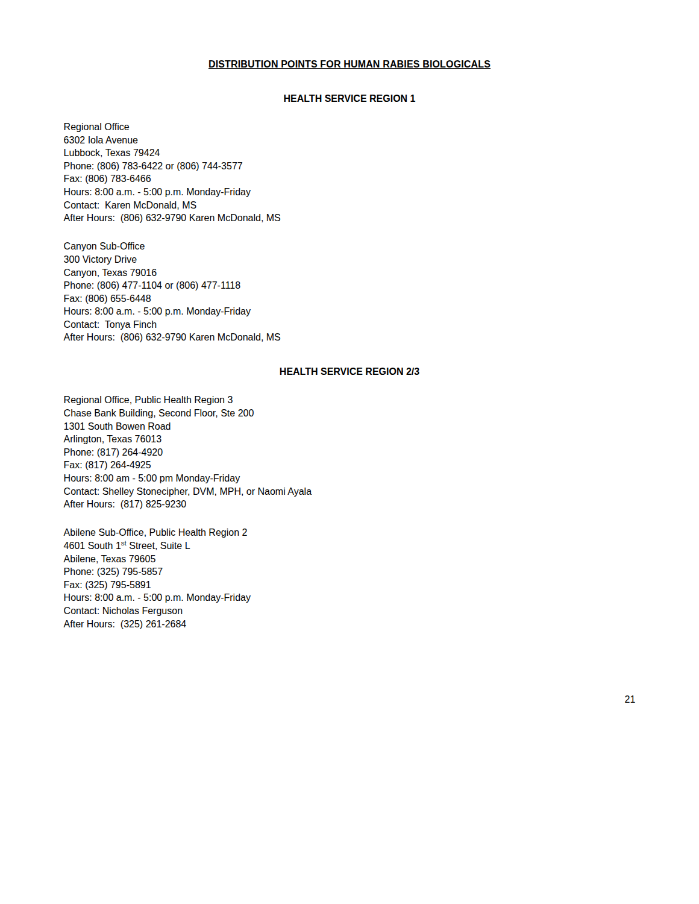DISTRIBUTION POINTS FOR HUMAN RABIES BIOLOGICALS
HEALTH SERVICE REGION 1
Regional Office
6302 Iola Avenue
Lubbock, Texas 79424
Phone: (806) 783-6422 or (806) 744-3577
Fax: (806) 783-6466
Hours: 8:00 a.m. - 5:00 p.m. Monday-Friday
Contact: Karen McDonald, MS
After Hours: (806) 632-9790 Karen McDonald, MS
Canyon Sub-Office
300 Victory Drive
Canyon, Texas 79016
Phone: (806) 477-1104 or (806) 477-1118
Fax: (806) 655-6448
Hours: 8:00 a.m. - 5:00 p.m. Monday-Friday
Contact: Tonya Finch
After Hours: (806) 632-9790 Karen McDonald, MS
HEALTH SERVICE REGION 2/3
Regional Office, Public Health Region 3
Chase Bank Building, Second Floor, Ste 200
1301 South Bowen Road
Arlington, Texas 76013
Phone: (817) 264-4920
Fax: (817) 264-4925
Hours: 8:00 am - 5:00 pm Monday-Friday
Contact: Shelley Stonecipher, DVM, MPH, or Naomi Ayala
After Hours: (817) 825-9230
Abilene Sub-Office, Public Health Region 2
4601 South 1st Street, Suite L
Abilene, Texas 79605
Phone: (325) 795-5857
Fax: (325) 795-5891
Hours: 8:00 a.m. - 5:00 p.m. Monday-Friday
Contact: Nicholas Ferguson
After Hours: (325) 261-2684
21